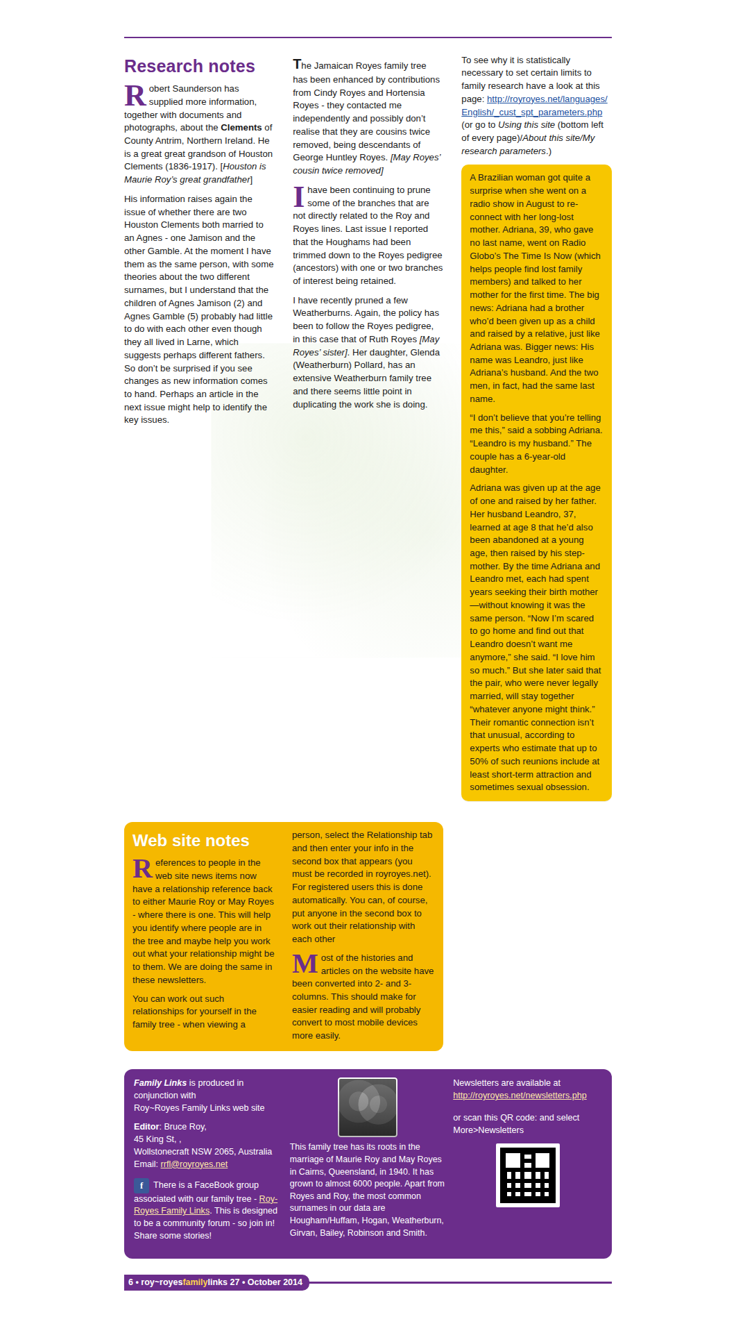Research notes
Robert Saunderson has supplied more information, together with documents and photographs, about the Clements of County Antrim, Northern Ireland. He is a great great grandson of Houston Clements (1836-1917). [Houston is Maurie Roy’s great grandfather]
His information raises again the issue of whether there are two Houston Clements both married to an Agnes - one Jamison and the other Gamble. At the moment I have them as the same person, with some theories about the two different surnames, but I understand that the children of Agnes Jamison (2) and Agnes Gamble (5) probably had little to do with each other even though they all lived in Larne, which suggests perhaps different fathers. So don’t be surprised if you see changes as new information comes to hand. Perhaps an article in the next issue might help to identify the key issues.
The Jamaican Royes family tree has been enhanced by contributions from Cindy Royes and Hortensia Royes - they contacted me independently and possibly don’t realise that they are cousins twice removed, being descendants of George Huntley Royes. [May Royes’ cousin twice removed]
I have been continuing to prune some of the branches that are not directly related to the Roy and Royes lines. Last issue I reported that the Houghams had been trimmed down to the Royes pedigree (ancestors) with one or two branches of interest being retained.
I have recently pruned a few Weatherburns. Again, the policy has been to follow the Royes pedigree, in this case that of Ruth Royes [May Royes’ sister]. Her daughter, Glenda (Weatherburn) Pollard, has an extensive Weatherburn family tree and there seems little point in duplicating the work she is doing.
To see why it is statistically necessary to set certain limits to family research have a look at this page: http://royroyes.net/languages/English/_cust_spt_parameters.php (or go to Using this site (bottom left of every page)/About this site/My research parameters.)
A Brazilian woman got quite a surprise when she went on a radio show in August to re-connect with her long-lost mother. Adriana, 39, who gave no last name, went on Radio Globo’s The Time Is Now (which helps people find lost family members) and talked to her mother for the first time. The big news: Adriana had a brother who’d been given up as a child and raised by a relative, just like Adriana was. Bigger news: His name was Leandro, just like Adriana’s husband. And the two men, in fact, had the same last name.
“I don’t believe that you’re telling me this,” said a sobbing Adriana. “Leandro is my husband.” The couple has a 6-year-old daughter.
Adriana was given up at the age of one and raised by her father. Her husband Leandro, 37, learned at age 8 that he’d also been abandoned at a young age, then raised by his step-mother. By the time Adriana and Leandro met, each had spent years seeking their birth mother—without knowing it was the same person. “Now I’m scared to go home and find out that Leandro doesn’t want me anymore,” she said. “I love him so much.” But she later said that the pair, who were never legally married, will stay together “whatever anyone might think.” Their romantic connection isn’t that unusual, according to experts who estimate that up to 50% of such reunions include at least short-term attraction and sometimes sexual obsession.
Web site notes
References to people in the web site news items now have a relationship reference back to either Maurie Roy or May Royes - where there is one. This will help you identify where people are in the tree and maybe help you work out what your relationship might be to them. We are doing the same in these newsletters.
You can work out such relationships for yourself in the family tree - when viewing a
person, select the Relationship tab and then enter your info in the second box that appears (you must be recorded in royroyes.net). For registered users this is done automatically. You can, of course, put anyone in the second box to work out their relationship with each other
Most of the histories and articles on the website have been converted into 2- and 3-columns. This should make for easier reading and will probably convert to most mobile devices more easily.
Family Links is produced in conjunction with
Roy~Royes Family Links web site
Editor: Bruce Roy,
45 King St, ,
Wollstonecraft NSW 2065, Australia
Email: rrfl@royroyes.net
f There is a FaceBook group associated with our family tree - Roy-Royes Family Links. This is designed to be a community forum - so join in! Share some stories!
This family tree has its roots in the marriage of Maurie Roy and May Royes in Cairns, Queensland, in 1940. It has grown to almost 6000 people. Apart from Royes and Roy, the most common surnames in our data are Hougham/Huffam, Hogan, Weatherburn, Girvan, Bailey, Robinson and Smith.
Newsletters are available at
http://royroyes.net/newsletters.php
or scan this QR code: and select More>Newsletters
6 • roy~royesfamilylinks 27 • October 2014